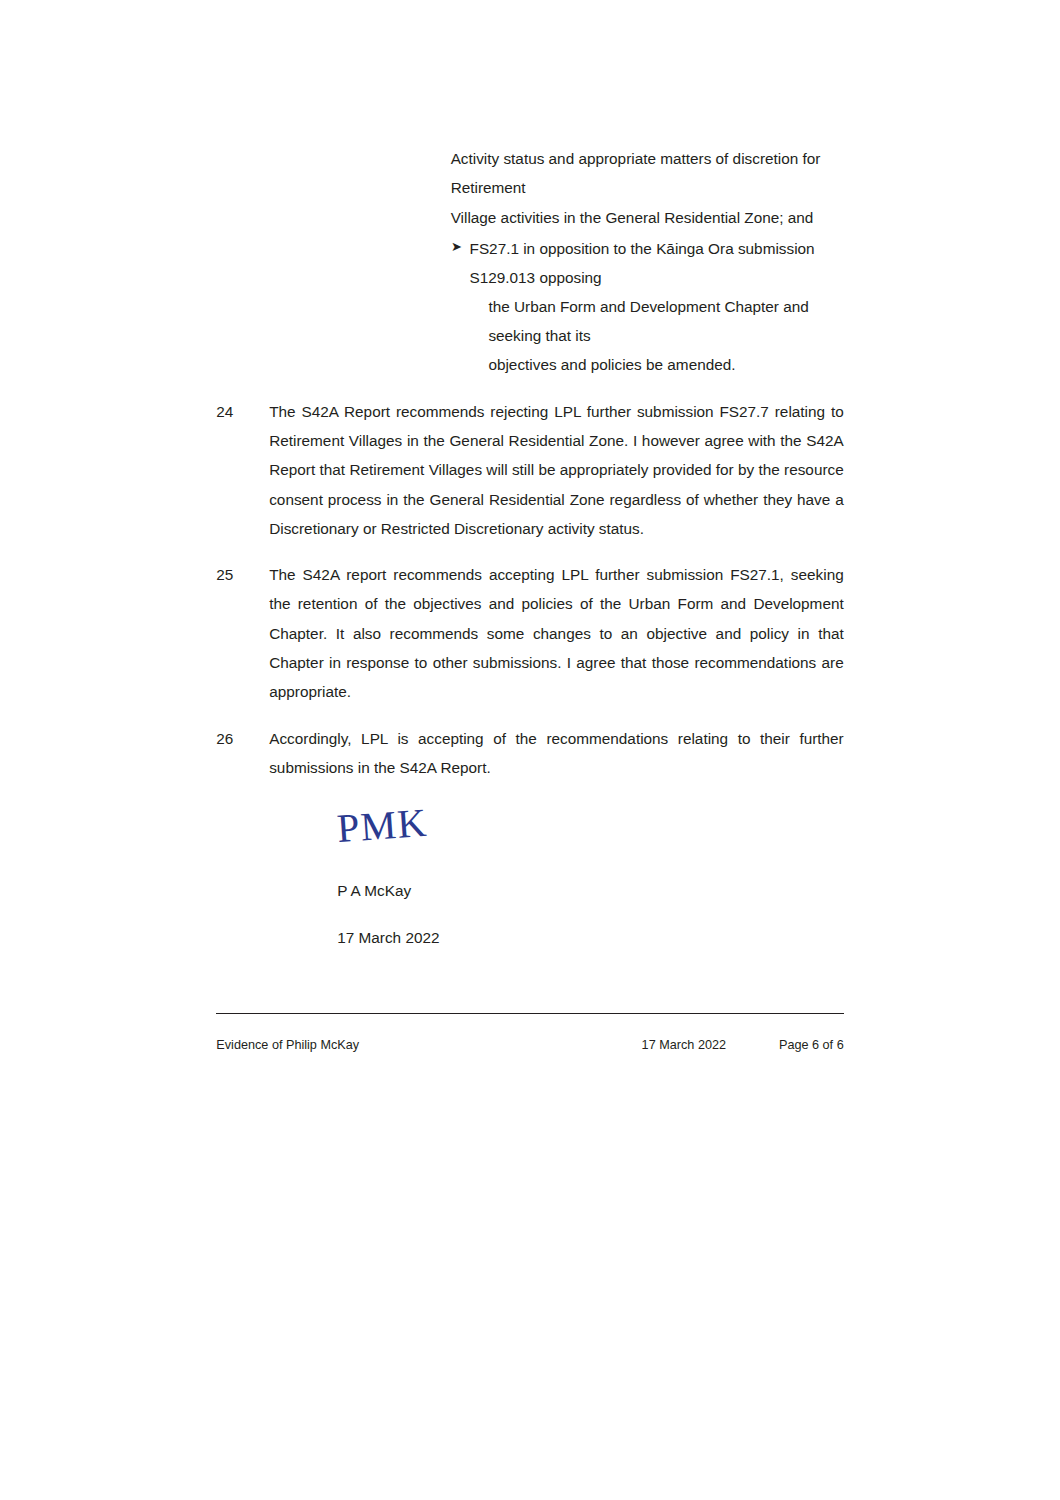Activity status and appropriate matters of discretion for Retirement
Village activities in the General Residential Zone; and
➤ FS27.1 in opposition to the Kāinga Ora submission S129.013 opposing the Urban Form and Development Chapter and seeking that its objectives and policies be amended.
24
The S42A Report recommends rejecting LPL further submission FS27.7 relating to Retirement Villages in the General Residential Zone. I however agree with the S42A Report that Retirement Villages will still be appropriately provided for by the resource consent process in the General Residential Zone regardless of whether they have a Discretionary or Restricted Discretionary activity status.
25
The S42A report recommends accepting LPL further submission FS27.1, seeking the retention of the objectives and policies of the Urban Form and Development Chapter. It also recommends some changes to an objective and policy in that Chapter in response to other submissions. I agree that those recommendations are appropriate.
26
Accordingly, LPL is accepting of the recommendations relating to their further submissions in the S42A Report.
P M K
P A McKay
17 March 2022
Evidence of Philip McKay
17 March 2022
Page 6 of 6